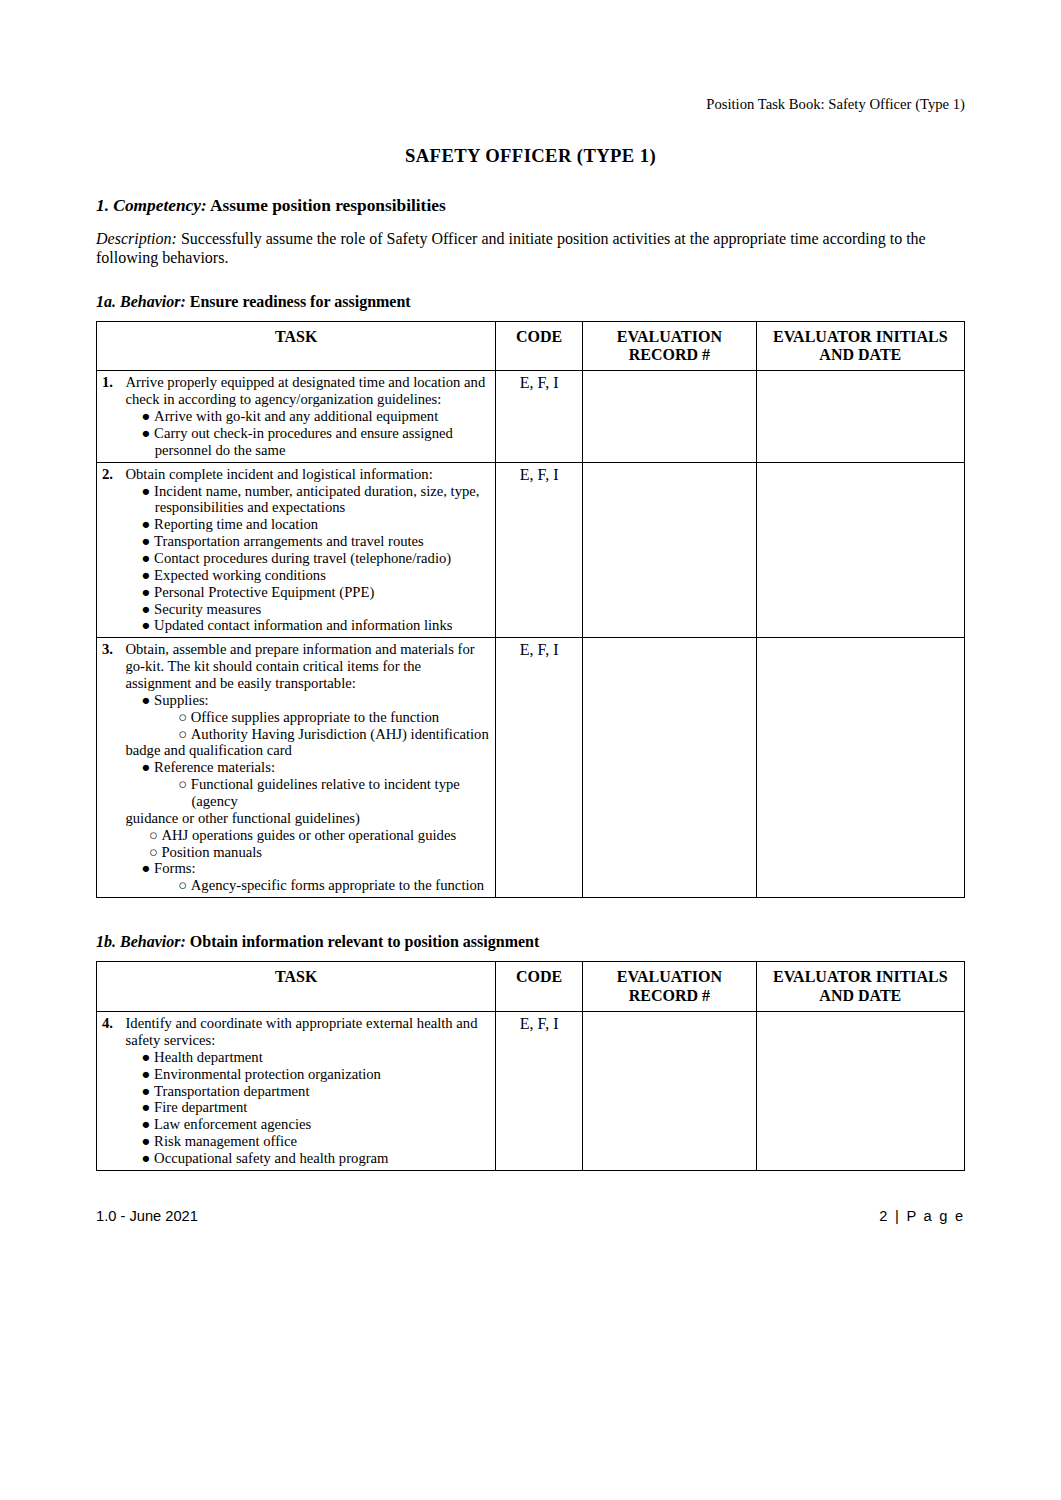Position Task Book: Safety Officer (Type 1)
SAFETY OFFICER (TYPE 1)
1. Competency: Assume position responsibilities
Description: Successfully assume the role of Safety Officer and initiate position activities at the appropriate time according to the following behaviors.
1a. Behavior: Ensure readiness for assignment
| TASK | CODE | EVALUATION RECORD # | EVALUATOR INITIALS AND DATE |
| --- | --- | --- | --- |
| 1. Arrive properly equipped at designated time and location and check in according to agency/organization guidelines: Arrive with go-kit and any additional equipment Carry out check-in procedures and ensure assigned personnel do the same | E, F, I | | |
| 2. Obtain complete incident and logistical information: Incident name, number, anticipated duration, size, type, responsibilities and expectations Reporting time and location Transportation arrangements and travel routes Contact procedures during travel (telephone/radio) Expected working conditions Personal Protective Equipment (PPE) Security measures Updated contact information and information links | E, F, I | | |
| 3. Obtain, assemble and prepare information and materials for go-kit. The kit should contain critical items for the assignment and be easily transportable: Supplies: Office supplies appropriate to the function Authority Having Jurisdiction (AHJ) identification badge and qualification card Reference materials: Functional guidelines relative to incident type (agency guidance or other functional guidelines) AHJ operations guides or other operational guides Position manuals Forms: Agency-specific forms appropriate to the function | E, F, I | | |
1b. Behavior: Obtain information relevant to position assignment
| TASK | CODE | EVALUATION RECORD # | EVALUATOR INITIALS AND DATE |
| --- | --- | --- | --- |
| 4. Identify and coordinate with appropriate external health and safety services: Health department Environmental protection organization Transportation department Fire department Law enforcement agencies Risk management office Occupational safety and health program | E, F, I | | |
1.0 - June 2021 2 | P a g e